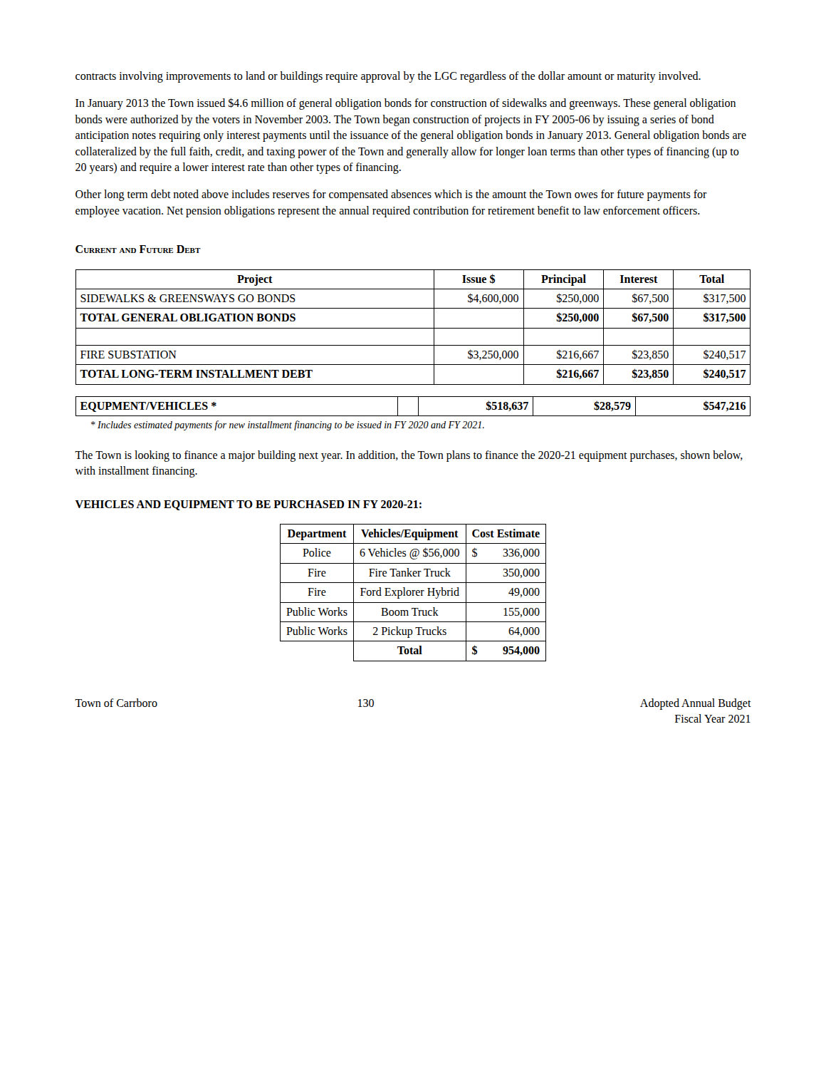contracts involving improvements to land or buildings require approval by the LGC regardless of the dollar amount or maturity involved.
In January 2013 the Town issued $4.6 million of general obligation bonds for construction of sidewalks and greenways. These general obligation bonds were authorized by the voters in November 2003. The Town began construction of projects in FY 2005-06 by issuing a series of bond anticipation notes requiring only interest payments until the issuance of the general obligation bonds in January 2013. General obligation bonds are collateralized by the full faith, credit, and taxing power of the Town and generally allow for longer loan terms than other types of financing (up to 20 years) and require a lower interest rate than other types of financing.
Other long term debt noted above includes reserves for compensated absences which is the amount the Town owes for future payments for employee vacation. Net pension obligations represent the annual required contribution for retirement benefit to law enforcement officers.
Current and Future Debt
| Project | Issue $ | Principal | Interest | Total |
| --- | --- | --- | --- | --- |
| SIDEWALKS & GREENSWAYS GO BONDS | $4,600,000 | $250,000 | $67,500 | $317,500 |
| TOTAL GENERAL OBLIGATION BONDS | | $250,000 | $67,500 | $317,500 |
| FIRE SUBSTATION | $3,250,000 | $216,667 | $23,850 | $240,517 |
| TOTAL LONG-TERM INSTALLMENT DEBT | | $216,667 | $23,850 | $240,517 |
| EQUPMENT/VEHICLES * | | $518,637 | $28,579 | $547,216 |
* Includes estimated payments for new installment financing to be issued in FY 2020 and FY 2021.
The Town is looking to finance a major building next year. In addition, the Town plans to finance the 2020-21 equipment purchases, shown below, with installment financing.
VEHICLES AND EQUIPMENT TO BE PURCHASED IN FY 2020-21:
| Department | Vehicles/Equipment | Cost Estimate |
| --- | --- | --- |
| Police | 6 Vehicles @ $56,000 | $ | 336,000 |
| Fire | Fire Tanker Truck | | 350,000 |
| Fire | Ford Explorer Hybrid | | 49,000 |
| Public Works | Boom Truck | | 155,000 |
| Public Works | 2 Pickup Trucks | | 64,000 |
| | Total | $ | 954,000 |
| Town of Carrboro | 130 | Adopted Annual Budget |
| | | Fiscal Year 2021 |